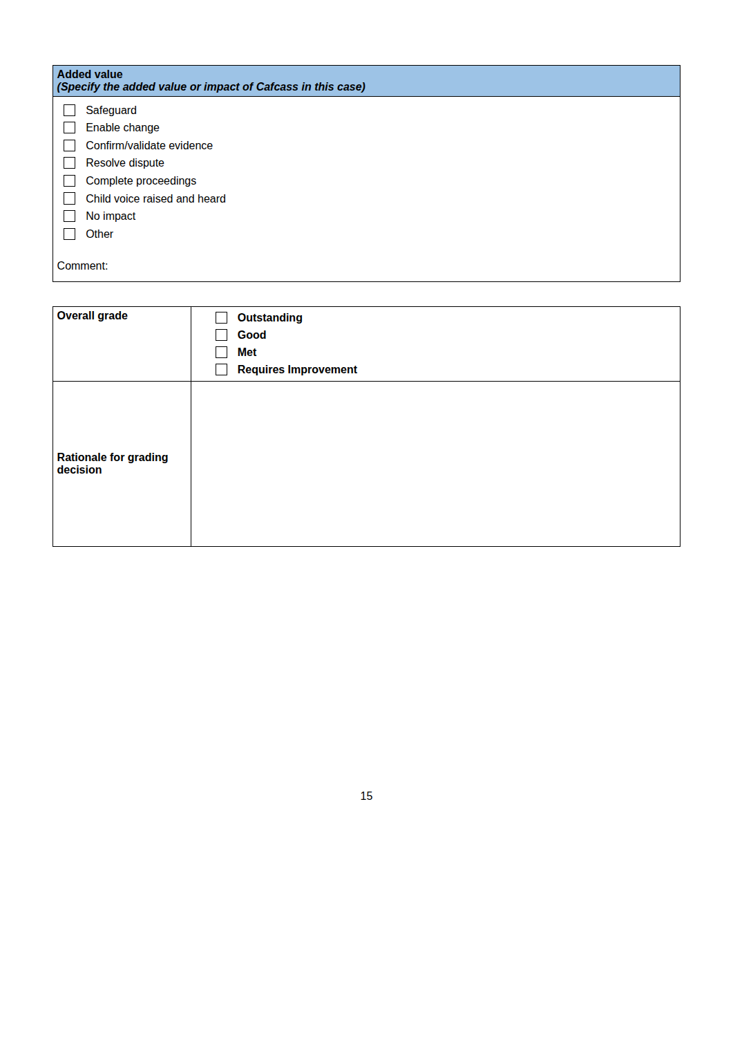| Added value (Specify the added value or impact of Cafcass in this case) |
| Safeguard Enable change Confirm/validate evidence Resolve dispute Complete proceedings Child voice raised and heard No impact Other Comment: |
| Overall grade | Outstanding Good Met Requires Improvement |
| Rationale for grading decision | |
15